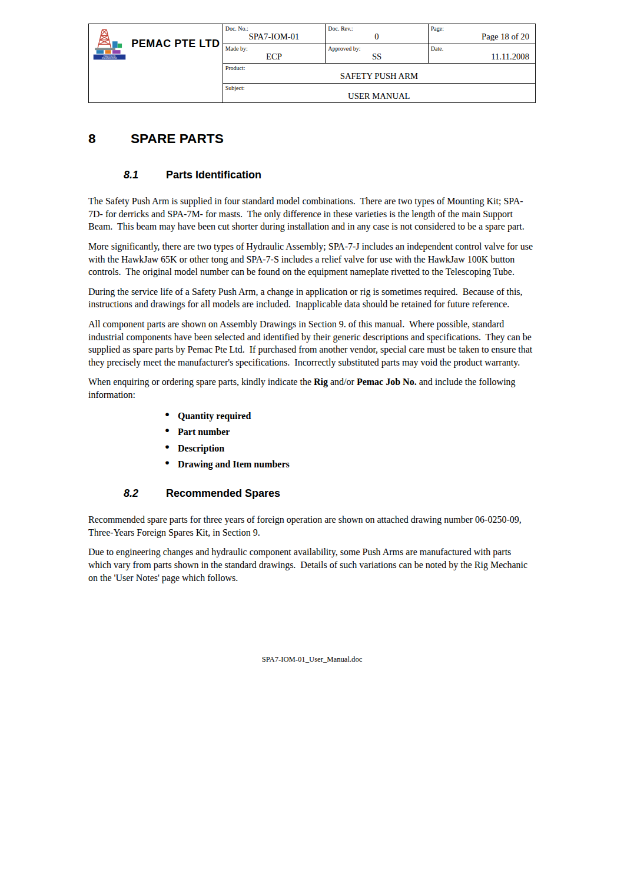| PRECISION ENGINEERING PEMAC PTE LTD | Doc. No.: SPA7-IOM-01 | Doc. Rev.: 0 | Page: Page 18 of 20 |
| Made by: ECP | Approved by: SS | Date. 11.11.2008 |
| Product: SAFETY PUSH ARM |
| Subject: USER MANUAL |
8 SPARE PARTS
8.1 Parts Identification
The Safety Push Arm is supplied in four standard model combinations. There are two types of Mounting Kit; SPA-7D- for derricks and SPA-7M- for masts. The only difference in these varieties is the length of the main Support Beam. This beam may have been cut shorter during installation and in any case is not considered to be a spare part.
More significantly, there are two types of Hydraulic Assembly; SPA-7-J includes an independent control valve for use with the HawkJaw 65K or other tong and SPA-7-S includes a relief valve for use with the HawkJaw 100K button controls. The original model number can be found on the equipment nameplate rivetted to the Telescoping Tube.
During the service life of a Safety Push Arm, a change in application or rig is sometimes required. Because of this, instructions and drawings for all models are included. Inapplicable data should be retained for future reference.
All component parts are shown on Assembly Drawings in Section 9. of this manual. Where possible, standard industrial components have been selected and identified by their generic descriptions and specifications. They can be supplied as spare parts by Pemac Pte Ltd. If purchased from another vendor, special care must be taken to ensure that they precisely meet the manufacturer's specifications. Incorrectly substituted parts may void the product warranty.
When enquiring or ordering spare parts, kindly indicate the Rig and/or Pemac Job No. and include the following information:
Quantity required
Part number
Description
Drawing and Item numbers
8.2 Recommended Spares
Recommended spare parts for three years of foreign operation are shown on attached drawing number 06-0250-09, Three-Years Foreign Spares Kit, in Section 9.
Due to engineering changes and hydraulic component availability, some Push Arms are manufactured with parts which vary from parts shown in the standard drawings. Details of such variations can be noted by the Rig Mechanic on the 'User Notes' page which follows.
SPA7-IOM-01_User_Manual.doc